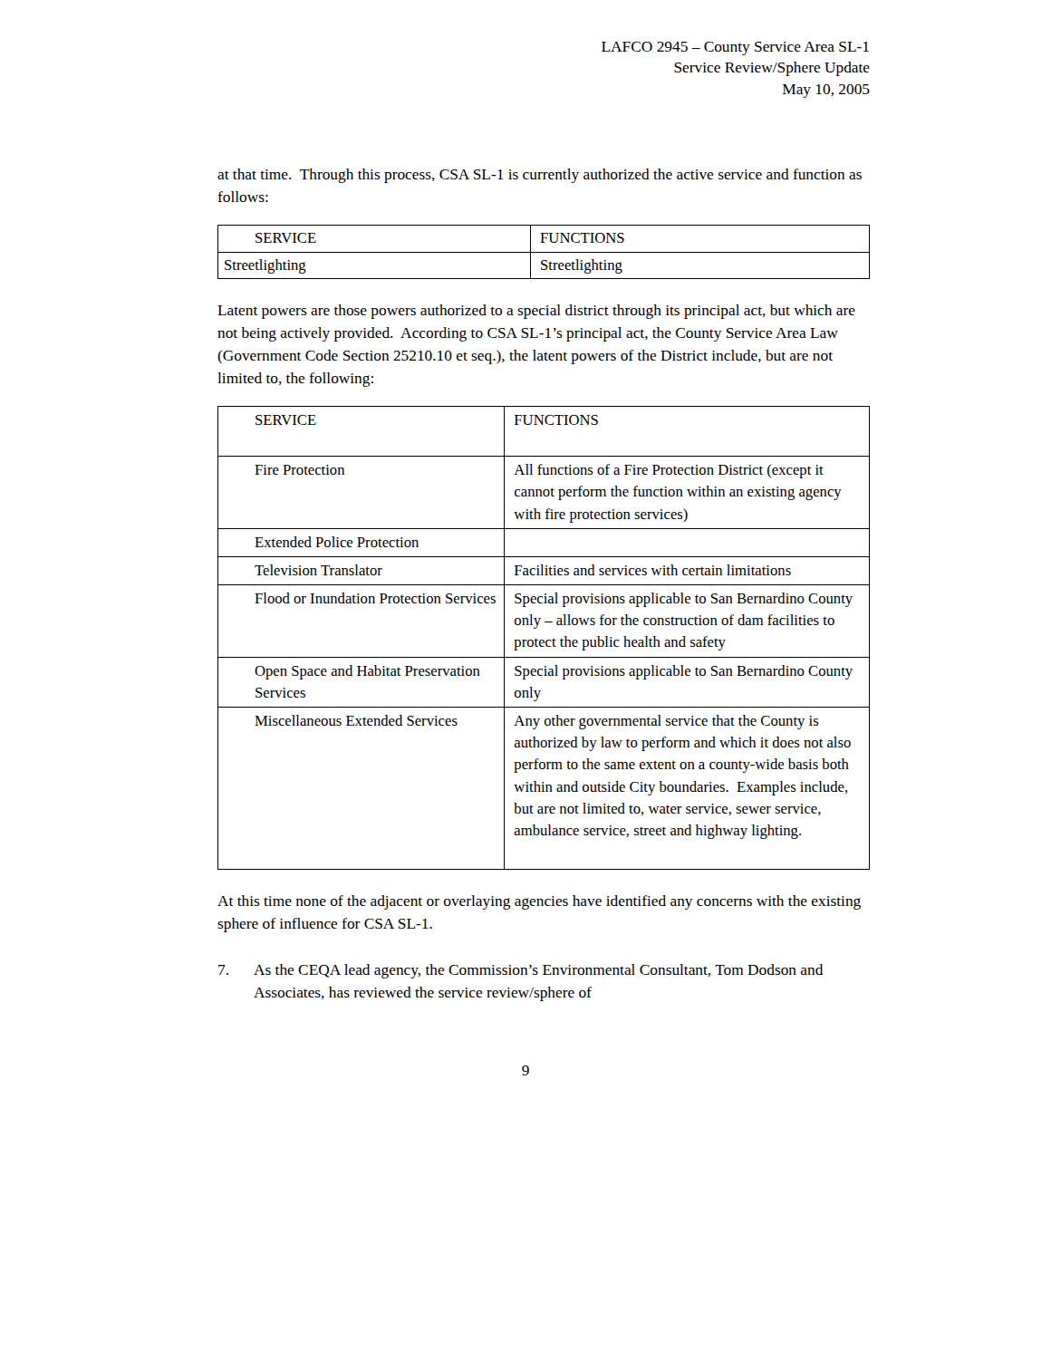LAFCO 2945 – County Service Area SL-1
Service Review/Sphere Update
May 10, 2005
at that time. Through this process, CSA SL-1 is currently authorized the active service and function as follows:
| SERVICE | FUNCTIONS |
| Streetlighting | Streetlighting |
Latent powers are those powers authorized to a special district through its principal act, but which are not being actively provided. According to CSA SL-1’s principal act, the County Service Area Law (Government Code Section 25210.10 et seq.), the latent powers of the District include, but are not limited to, the following:
| SERVICE | FUNCTIONS |
| Fire Protection | All functions of a Fire Protection District (except it cannot perform the function within an existing agency with fire protection services) |
| Extended Police Protection | |
| Television Translator | Facilities and services with certain limitations |
| Flood or Inundation Protection Services | Special provisions applicable to San Bernardino County only – allows for the construction of dam facilities to protect the public health and safety |
| Open Space and Habitat Preservation Services | Special provisions applicable to San Bernardino County only |
| Miscellaneous Extended Services | Any other governmental service that the County is authorized by law to perform and which it does not also perform to the same extent on a county-wide basis both within and outside City boundaries. Examples include, but are not limited to, water service, sewer service, ambulance service, street and highway lighting. |
At this time none of the adjacent or overlaying agencies have identified any concerns with the existing sphere of influence for CSA SL-1.
7.
As the CEQA lead agency, the Commission’s Environmental Consultant, Tom Dodson and Associates, has reviewed the service review/sphere of
9